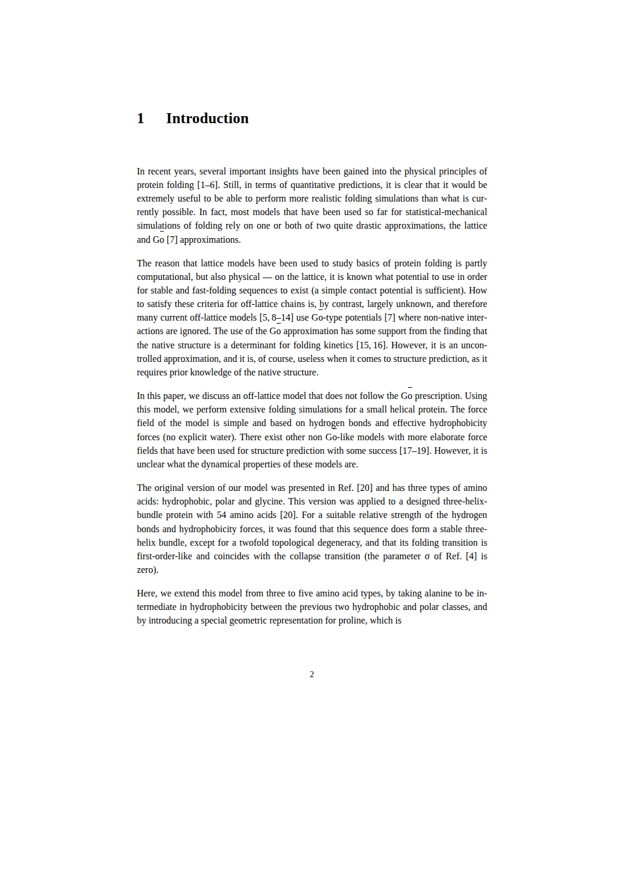1 Introduction
In recent years, several important insights have been gained into the physical principles of protein folding [1–6]. Still, in terms of quantitative predictions, it is clear that it would be extremely useful to be able to perform more realistic folding simulations than what is currently possible. In fact, most models that have been used so far for statistical-mechanical simulations of folding rely on one or both of two quite drastic approximations, the lattice and Go [7] approximations.
The reason that lattice models have been used to study basics of protein folding is partly computational, but also physical — on the lattice, it is known what potential to use in order for stable and fast-folding sequences to exist (a simple contact potential is sufficient). How to satisfy these criteria for off-lattice chains is, by contrast, largely unknown, and therefore many current off-lattice models [5, 8–14] use Go-type potentials [7] where non-native interactions are ignored. The use of the Go approximation has some support from the finding that the native structure is a determinant for folding kinetics [15, 16]. However, it is an uncontrolled approximation, and it is, of course, useless when it comes to structure prediction, as it requires prior knowledge of the native structure.
In this paper, we discuss an off-lattice model that does not follow the Go prescription. Using this model, we perform extensive folding simulations for a small helical protein. The force field of the model is simple and based on hydrogen bonds and effective hydrophobicity forces (no explicit water). There exist other non Go-like models with more elaborate force fields that have been used for structure prediction with some success [17–19]. However, it is unclear what the dynamical properties of these models are.
The original version of our model was presented in Ref. [20] and has three types of amino acids: hydrophobic, polar and glycine. This version was applied to a designed three-helix-bundle protein with 54 amino acids [20]. For a suitable relative strength of the hydrogen bonds and hydrophobicity forces, it was found that this sequence does form a stable three-helix bundle, except for a twofold topological degeneracy, and that its folding transition is first-order-like and coincides with the collapse transition (the parameter σ of Ref. [4] is zero).
Here, we extend this model from three to five amino acid types, by taking alanine to be intermediate in hydrophobicity between the previous two hydrophobic and polar classes, and by introducing a special geometric representation for proline, which is
2